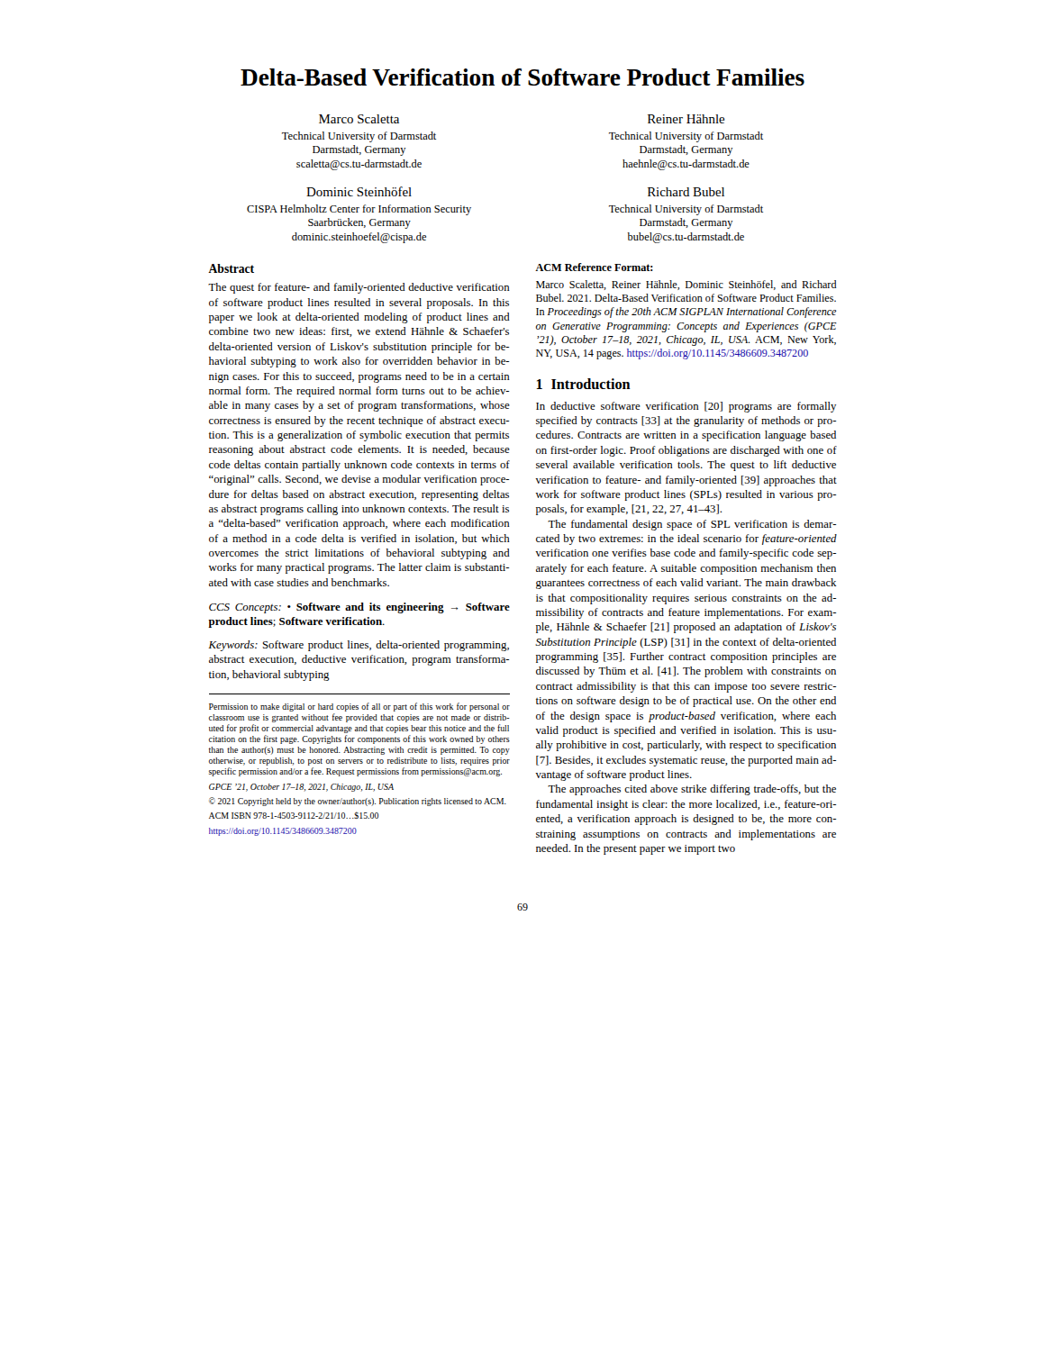Delta-Based Verification of Software Product Families
Marco Scaletta
Technical University of Darmstadt
Darmstadt, Germany
scaletta@cs.tu-darmstadt.de
Reiner Hähnle
Technical University of Darmstadt
Darmstadt, Germany
haehnle@cs.tu-darmstadt.de
Dominic Steinhöfel
CISPA Helmholtz Center for Information Security
Saarbrücken, Germany
dominic.steinhoefel@cispa.de
Richard Bubel
Technical University of Darmstadt
Darmstadt, Germany
bubel@cs.tu-darmstadt.de
Abstract
The quest for feature- and family-oriented deductive verification of software product lines resulted in several proposals. In this paper we look at delta-oriented modeling of product lines and combine two new ideas: first, we extend Hähnle & Schaefer's delta-oriented version of Liskov's substitution principle for behavioral subtyping to work also for overridden behavior in benign cases. For this to succeed, programs need to be in a certain normal form. The required normal form turns out to be achievable in many cases by a set of program transformations, whose correctness is ensured by the recent technique of abstract execution. This is a generalization of symbolic execution that permits reasoning about abstract code elements. It is needed, because code deltas contain partially unknown code contexts in terms of “original” calls. Second, we devise a modular verification procedure for deltas based on abstract execution, representing deltas as abstract programs calling into unknown contexts. The result is a “delta-based” verification approach, where each modification of a method in a code delta is verified in isolation, but which overcomes the strict limitations of behavioral subtyping and works for many practical programs. The latter claim is substantiated with case studies and benchmarks.
CCS Concepts: • Software and its engineering → Software product lines; Software verification.
Keywords: Software product lines, delta-oriented programming, abstract execution, deductive verification, program transformation, behavioral subtyping
Permission to make digital or hard copies of all or part of this work for personal or classroom use is granted without fee provided that copies are not made or distributed for profit or commercial advantage and that copies bear this notice and the full citation on the first page. Copyrights for components of this work owned by others than the author(s) must be honored. Abstracting with credit is permitted. To copy otherwise, or republish, to post on servers or to redistribute to lists, requires prior specific permission and/or a fee. Request permissions from permissions@acm.org.
GPCE ’21, October 17–18, 2021, Chicago, IL, USA
© 2021 Copyright held by the owner/author(s). Publication rights licensed to ACM.
ACM ISBN 978-1-4503-9112-2/21/10…$15.00
https://doi.org/10.1145/3486609.3487200
ACM Reference Format:
Marco Scaletta, Reiner Hähnle, Dominic Steinhöfel, and Richard Bubel. 2021. Delta-Based Verification of Software Product Families. In Proceedings of the 20th ACM SIGPLAN International Conference on Generative Programming: Concepts and Experiences (GPCE ’21), October 17–18, 2021, Chicago, IL, USA. ACM, New York, NY, USA, 14 pages. https://doi.org/10.1145/3486609.3487200
1 Introduction
In deductive software verification [20] programs are formally specified by contracts [33] at the granularity of methods or procedures. Contracts are written in a specification language based on first-order logic. Proof obligations are discharged with one of several available verification tools. The quest to lift deductive verification to feature- and family-oriented [39] approaches that work for software product lines (SPLs) resulted in various proposals, for example, [21, 22, 27, 41–43].
The fundamental design space of SPL verification is demarcated by two extremes: in the ideal scenario for feature-oriented verification one verifies base code and family-specific code separately for each feature. A suitable composition mechanism then guarantees correctness of each valid variant. The main drawback is that compositionality requires serious constraints on the admissibility of contracts and feature implementations. For example, Hähnle & Schaefer [21] proposed an adaptation of Liskov's Substitution Principle (LSP) [31] in the context of delta-oriented programming [35]. Further contract composition principles are discussed by Thüm et al. [41]. The problem with constraints on contract admissibility is that this can impose too severe restrictions on software design to be of practical use. On the other end of the design space is product-based verification, where each valid product is specified and verified in isolation. This is usually prohibitive in cost, particularly, with respect to specification [7]. Besides, it excludes systematic reuse, the purported main advantage of software product lines.
The approaches cited above strike differing trade-offs, but the fundamental insight is clear: the more localized, i.e., feature-oriented, a verification approach is designed to be, the more constraining assumptions on contracts and implementations are needed. In the present paper we import two
69